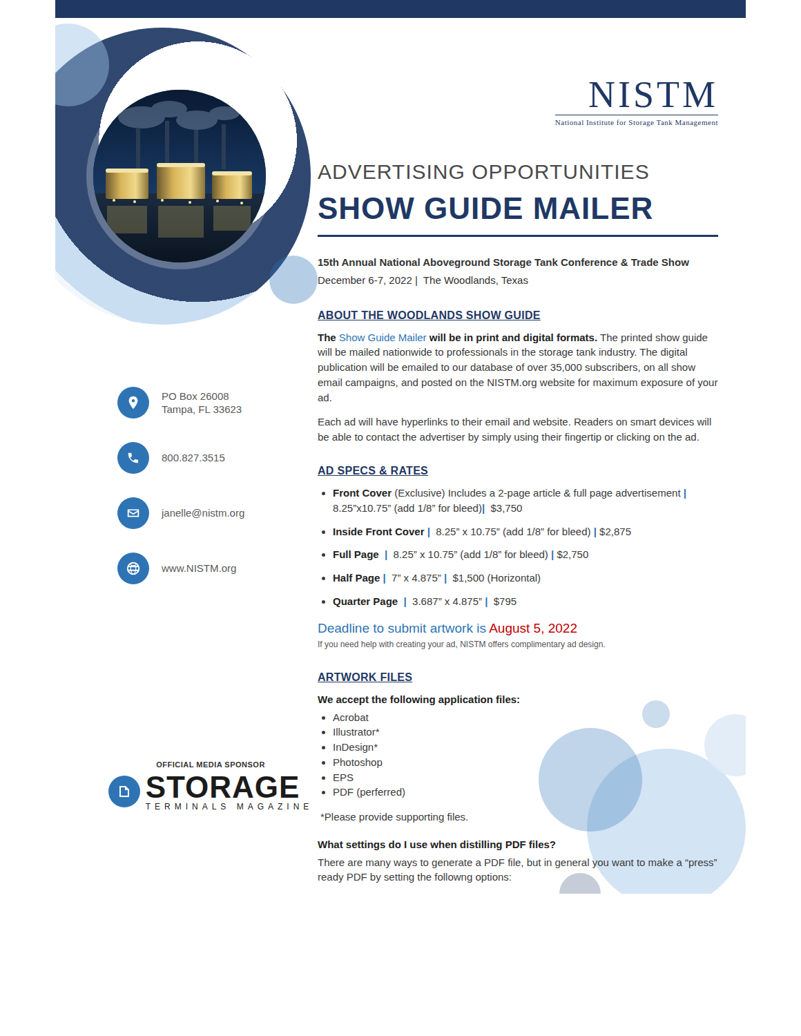PO Box 26008
Tampa, FL 33623
800.827.3515
janelle@nistm.org
www.NISTM.org
OFFICIAL MEDIA SPONSOR
STORAGE
TERMINALS MAGAZINE
NISTM
National Institute for Storage Tank Management
ADVERTISING OPPORTUNITIES
SHOW GUIDE MAILER
15th Annual National Aboveground Storage Tank Conference & Trade Show
December 6-7, 2022 | The Woodlands, Texas
ABOUT THE WOODLANDS SHOW GUIDE
The Show Guide Mailer will be in print and digital formats. The printed show guide will be mailed nationwide to professionals in the storage tank industry. The digital publication will be emailed to our database of over 35,000 subscribers, on all show email campaigns, and posted on the NISTM.org website for maximum exposure of your ad.
Each ad will have hyperlinks to their email and website. Readers on smart devices will be able to contact the advertiser by simply using their fingertip or clicking on the ad.
AD SPECS & RATES
Front Cover (Exclusive) Includes a 2-page article & full page advertisement | 8.25”x10.75” (add 1/8” for bleed)| $3,750
Inside Front Cover | 8.25” x 10.75” (add 1/8” for bleed) | $2,875
Full Page | 8.25” x 10.75” (add 1/8” for bleed) | $2,750
Half Page | 7” x 4.875” | $1,500 (Horizontal)
Quarter Page | 3.687” x 4.875” | $795
Deadline to submit artwork is August 5, 2022
If you need help with creating your ad, NISTM offers complimentary ad design.
ARTWORK FILES
We accept the following application files:
Acrobat
Illustrator*
InDesign*
Photoshop
EPS
PDF (perferred)
*Please provide supporting files.
What settings do I use when distilling PDF files?
There are many ways to generate a PDF file, but in general you want to make a “press” ready PDF by setting the followng options:
Include/embed all fonts and no subsetting
No image compression
Make sure your colors are not being converted to RGB